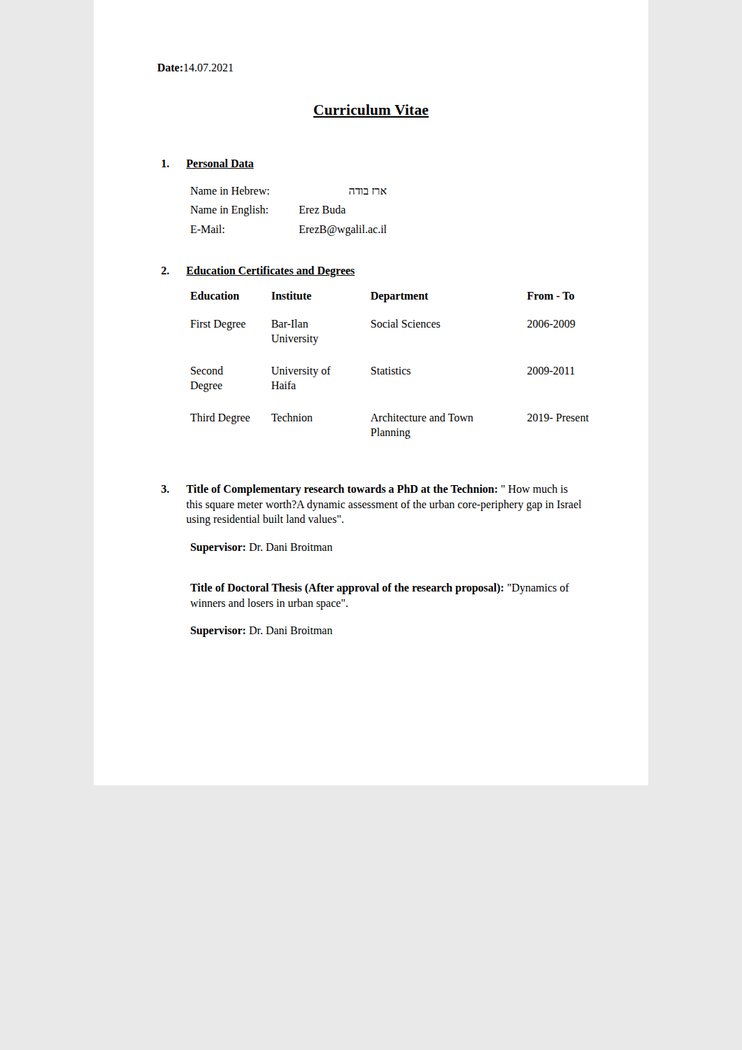Date: 14.07.2021
Curriculum Vitae
Personal Data
| Name in Hebrew: | ארז בודה |
| Name in English: | Erez Buda |
| E-Mail: | ErezB@wgalil.ac.il |
Education Certificates and Degrees
| Education | Institute | Department | From - To |
| --- | --- | --- | --- |
| First Degree | Bar-Ilan University | Social Sciences | 2006-2009 |
| Second Degree | University of Haifa | Statistics | 2009-2011 |
| Third Degree | Technion | Architecture and Town Planning | 2019- Present |
Title of Complementary research towards a PhD at the Technion: " How much is this square meter worth?A dynamic assessment of the urban core-periphery gap in Israel using residential built land values".
Supervisor: Dr. Dani Broitman
Title of Doctoral Thesis (After approval of the research proposal): "Dynamics of winners and losers in urban space".
Supervisor: Dr. Dani Broitman